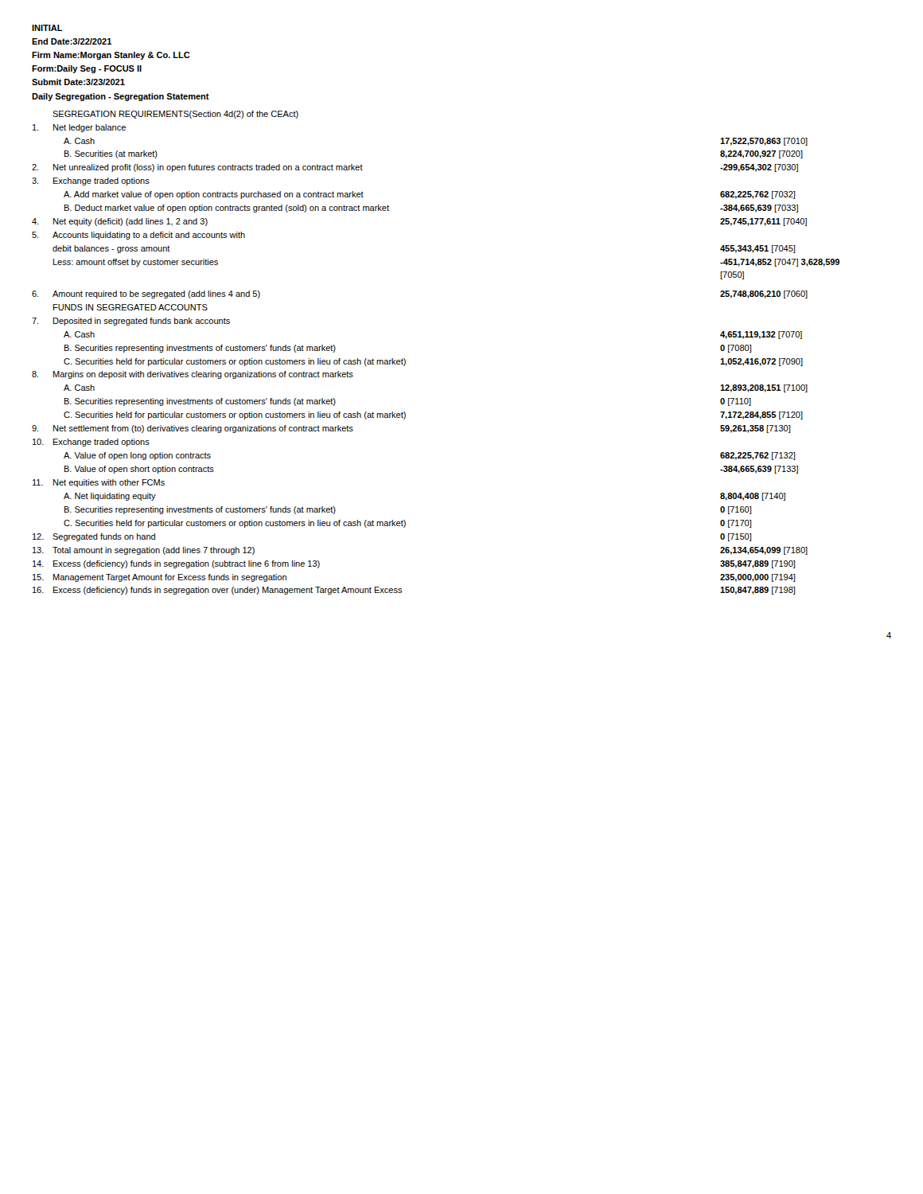INITIAL
End Date:3/22/2021
Firm Name:Morgan Stanley & Co. LLC
Form:Daily Seg - FOCUS II
Submit Date:3/23/2021
Daily Segregation - Segregation Statement
| | SEGREGATION REQUIREMENTS(Section 4d(2) of the CEAct) | |
| 1. | Net ledger balance | |
| | A. Cash | 17,522,570,863 [7010] |
| | B. Securities (at market) | 8,224,700,927 [7020] |
| 2. | Net unrealized profit (loss) in open futures contracts traded on a contract market | -299,654,302 [7030] |
| 3. | Exchange traded options | |
| | A. Add market value of open option contracts purchased on a contract market | 682,225,762 [7032] |
| | B. Deduct market value of open option contracts granted (sold) on a contract market | -384,665,639 [7033] |
| 4. | Net equity (deficit) (add lines 1, 2 and 3) | 25,745,177,611 [7040] |
| 5. | Accounts liquidating to a deficit and accounts with | |
| | debit balances - gross amount | 455,343,451 [7045] |
| | Less: amount offset by customer securities | -451,714,852 [7047] 3,628,599 [7050] |
| 6. | Amount required to be segregated (add lines 4 and 5) | 25,748,806,210 [7060] |
| | FUNDS IN SEGREGATED ACCOUNTS | |
| 7. | Deposited in segregated funds bank accounts | |
| | A. Cash | 4,651,119,132 [7070] |
| | B. Securities representing investments of customers' funds (at market) | 0 [7080] |
| | C. Securities held for particular customers or option customers in lieu of cash (at market) | 1,052,416,072 [7090] |
| 8. | Margins on deposit with derivatives clearing organizations of contract markets | |
| | A. Cash | 12,893,208,151 [7100] |
| | B. Securities representing investments of customers' funds (at market) | 0 [7110] |
| | C. Securities held for particular customers or option customers in lieu of cash (at market) | 7,172,284,855 [7120] |
| 9. | Net settlement from (to) derivatives clearing organizations of contract markets | 59,261,358 [7130] |
| 10. | Exchange traded options | |
| | A. Value of open long option contracts | 682,225,762 [7132] |
| | B. Value of open short option contracts | -384,665,639 [7133] |
| 11. | Net equities with other FCMs | |
| | A. Net liquidating equity | 8,804,408 [7140] |
| | B. Securities representing investments of customers' funds (at market) | 0 [7160] |
| | C. Securities held for particular customers or option customers in lieu of cash (at market) | 0 [7170] |
| 12. | Segregated funds on hand | 0 [7150] |
| 13. | Total amount in segregation (add lines 7 through 12) | 26,134,654,099 [7180] |
| 14. | Excess (deficiency) funds in segregation (subtract line 6 from line 13) | 385,847,889 [7190] |
| 15. | Management Target Amount for Excess funds in segregation | 235,000,000 [7194] |
| 16. | Excess (deficiency) funds in segregation over (under) Management Target Amount Excess | 150,847,889 [7198] |
4